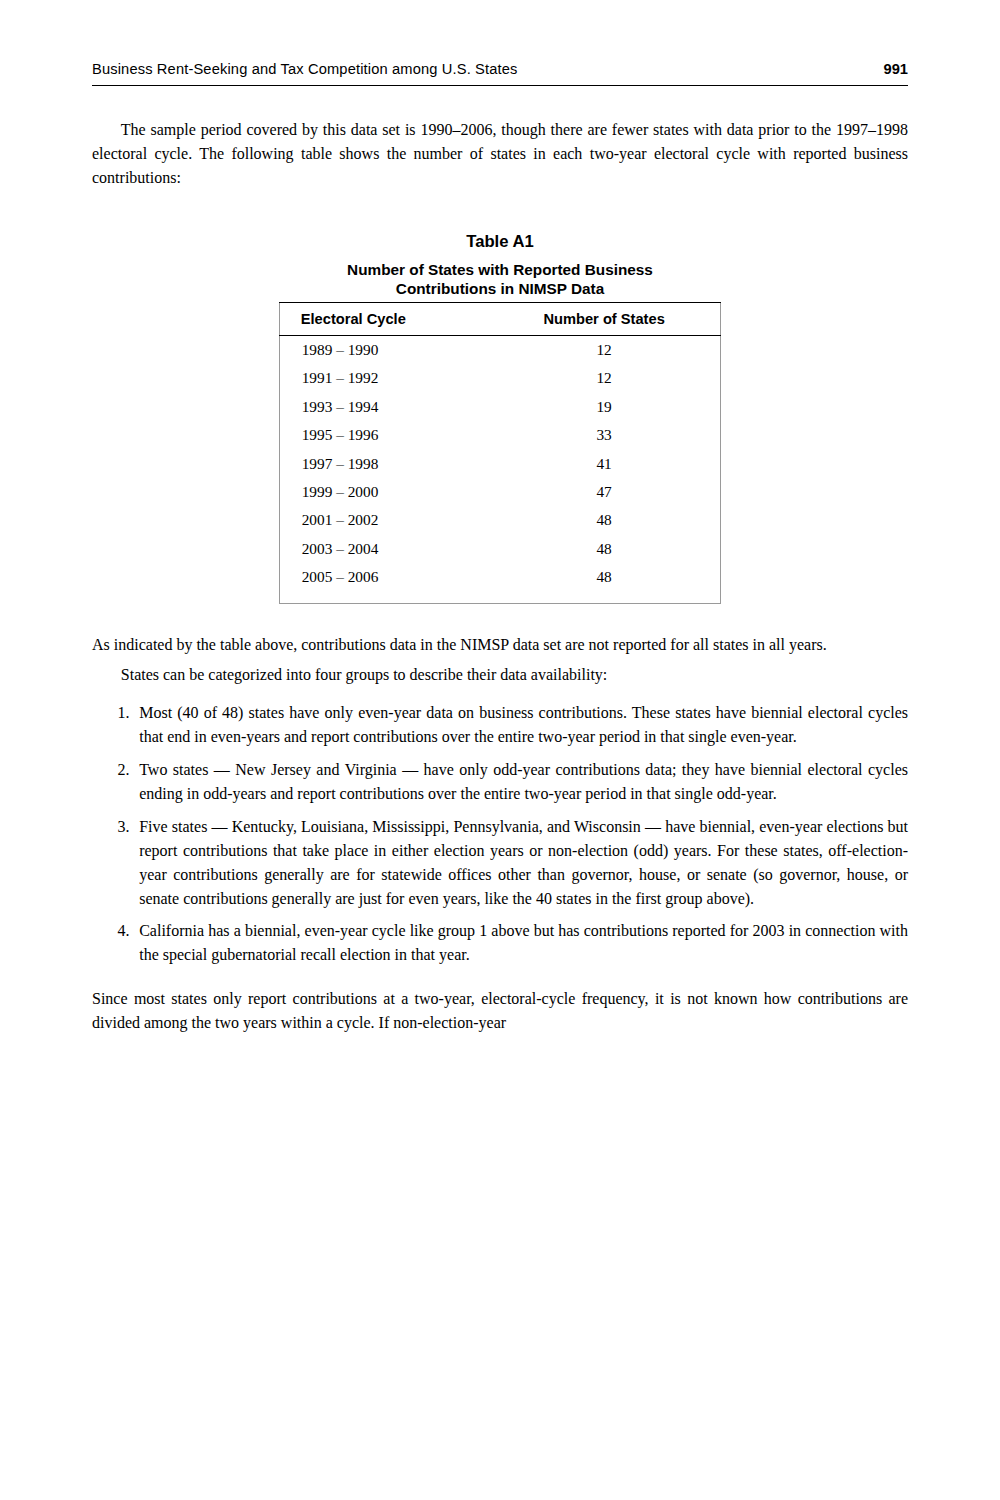Business Rent-Seeking and Tax Competition among U.S. States 991
The sample period covered by this data set is 1990–2006, though there are fewer states with data prior to the 1997–1998 electoral cycle. The following table shows the number of states in each two-year electoral cycle with reported business contributions:
Table A1 Number of States with Reported Business Contributions in NIMSP Data
| Electoral Cycle | Number of States |
| --- | --- |
| 1989 – 1990 | 12 |
| 1991 – 1992 | 12 |
| 1993 – 1994 | 19 |
| 1995 – 1996 | 33 |
| 1997 – 1998 | 41 |
| 1999 – 2000 | 47 |
| 2001 – 2002 | 48 |
| 2003 – 2004 | 48 |
| 2005 – 2006 | 48 |
As indicated by the table above, contributions data in the NIMSP data set are not reported for all states in all years.
States can be categorized into four groups to describe their data availability:
Most (40 of 48) states have only even-year data on business contributions. These states have biennial electoral cycles that end in even-years and report contributions over the entire two-year period in that single even-year.
Two states — New Jersey and Virginia — have only odd-year contributions data; they have biennial electoral cycles ending in odd-years and report contributions over the entire two-year period in that single odd-year.
Five states — Kentucky, Louisiana, Mississippi, Pennsylvania, and Wisconsin — have biennial, even-year elections but report contributions that take place in either election years or non-election (odd) years. For these states, off-election-year contributions generally are for statewide offices other than governor, house, or senate (so governor, house, or senate contributions generally are just for even years, like the 40 states in the first group above).
California has a biennial, even-year cycle like group 1 above but has contributions reported for 2003 in connection with the special gubernatorial recall election in that year.
Since most states only report contributions at a two-year, electoral-cycle frequency, it is not known how contributions are divided among the two years within a cycle. If non-election-year